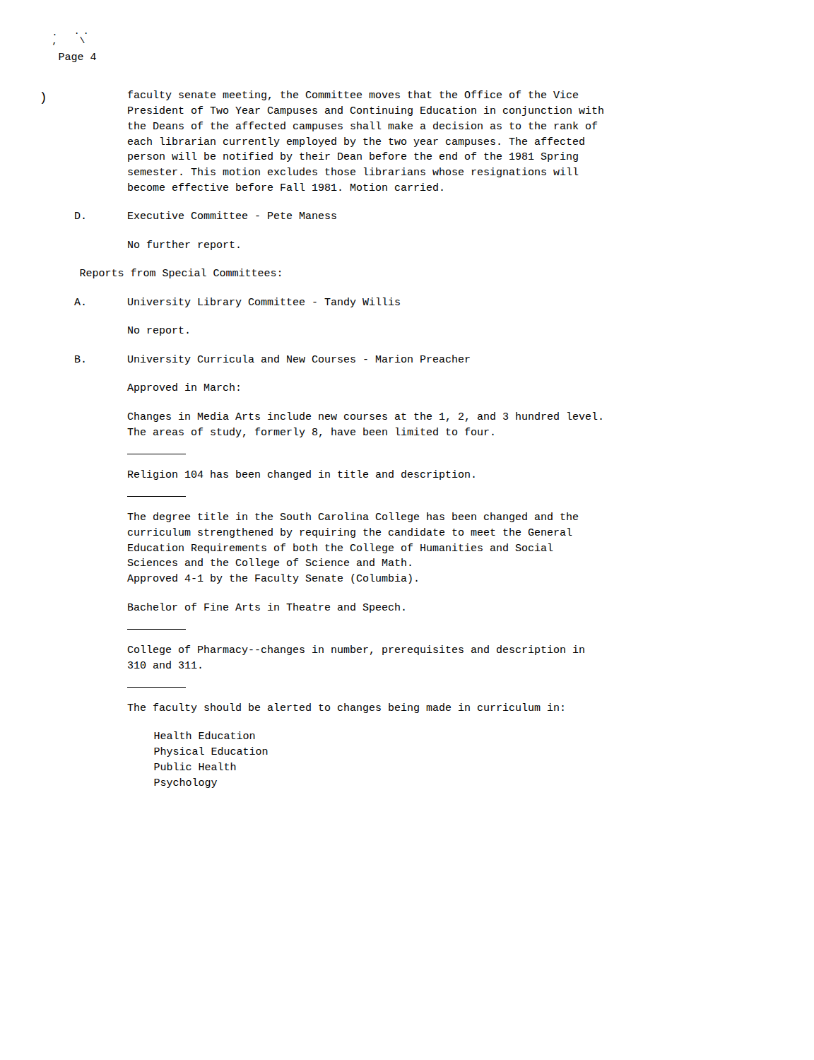. , . . \
Page 4
)
faculty senate meeting, the Committee moves that the Office of the Vice President of Two Year Campuses and Continuing Education in conjunction with the Deans of the affected campuses shall make a decision as to the rank of each librarian currently employed by the two year campuses. The affected person will be notified by their Dean before the end of the 1981 Spring semester. This motion excludes those librarians whose resignations will become effective before Fall 1981. Motion carried.
D. Executive Committee - Pete Maness
No further report.
V. Reports from Special Committees:
A. University Library Committee - Tandy Willis
No report.
B. University Curricula and New Courses - Marion Preacher
Approved in March:
Changes in Media Arts include new courses at the 1, 2, and 3 hundred level. The areas of study, formerly 8, have been limited to four.
Religion 104 has been changed in title and description.
The degree title in the South Carolina College has been changed and the curriculum strengthened by requiring the candidate to meet the General Education Requirements of both the College of Humanities and Social Sciences and the College of Science and Math.
Approved 4-1 by the Faculty Senate (Columbia).
Bachelor of Fine Arts in Theatre and Speech.
College of Pharmacy--changes in number, prerequisites and description in 310 and 311.
The faculty should be alerted to changes being made in curriculum in:
Health Education
Physical Education
Public Health
Psychology